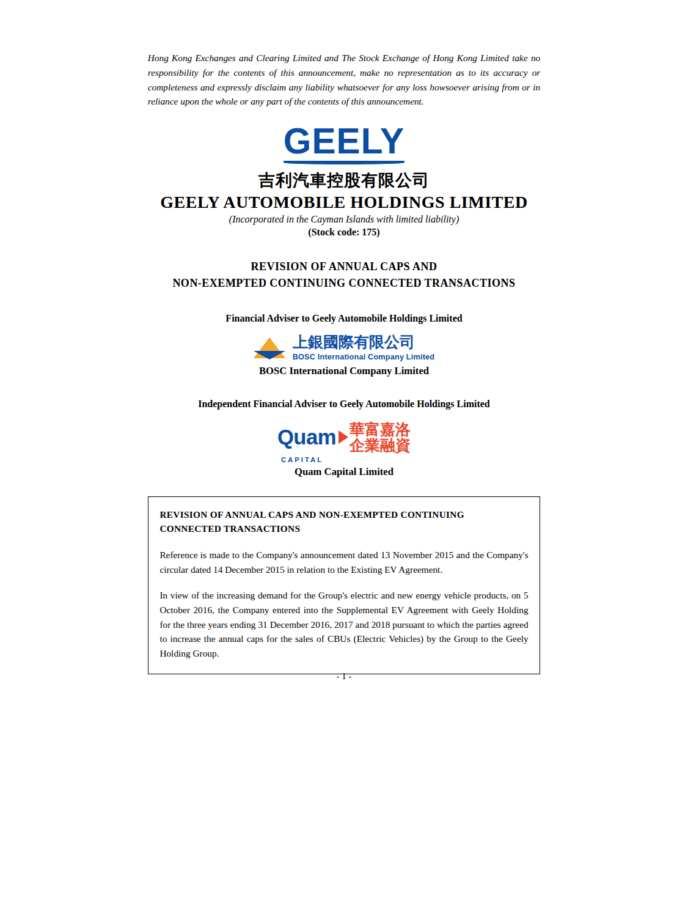Hong Kong Exchanges and Clearing Limited and The Stock Exchange of Hong Kong Limited take no responsibility for the contents of this announcement, make no representation as to its accuracy or completeness and expressly disclaim any liability whatsoever for any loss howsoever arising from or in reliance upon the whole or any part of the contents of this announcement.
GEELY
吉利汽車控股有限公司
GEELY AUTOMOBILE HOLDINGS LIMITED
(Incorporated in the Cayman Islands with limited liability)
(Stock code: 175)
REVISION OF ANNUAL CAPS AND
NON-EXEMPTED CONTINUING CONNECTED TRANSACTIONS
Financial Adviser to Geely Automobile Holdings Limited
上銀國際有限公司
BOSC International Company Limited
BOSC International Company Limited
Independent Financial Adviser to Geely Automobile Holdings Limited
Quam 華富嘉洛
企業融資
CAPITAL
Quam Capital Limited
REVISION OF ANNUAL CAPS AND NON-EXEMPTED CONTINUING CONNECTED TRANSACTIONS
Reference is made to the Company's announcement dated 13 November 2015 and the Company's circular dated 14 December 2015 in relation to the Existing EV Agreement.
In view of the increasing demand for the Group's electric and new energy vehicle products, on 5 October 2016, the Company entered into the Supplemental EV Agreement with Geely Holding for the three years ending 31 December 2016, 2017 and 2018 pursuant to which the parties agreed to increase the annual caps for the sales of CBUs (Electric Vehicles) by the Group to the Geely Holding Group.
- 1 -